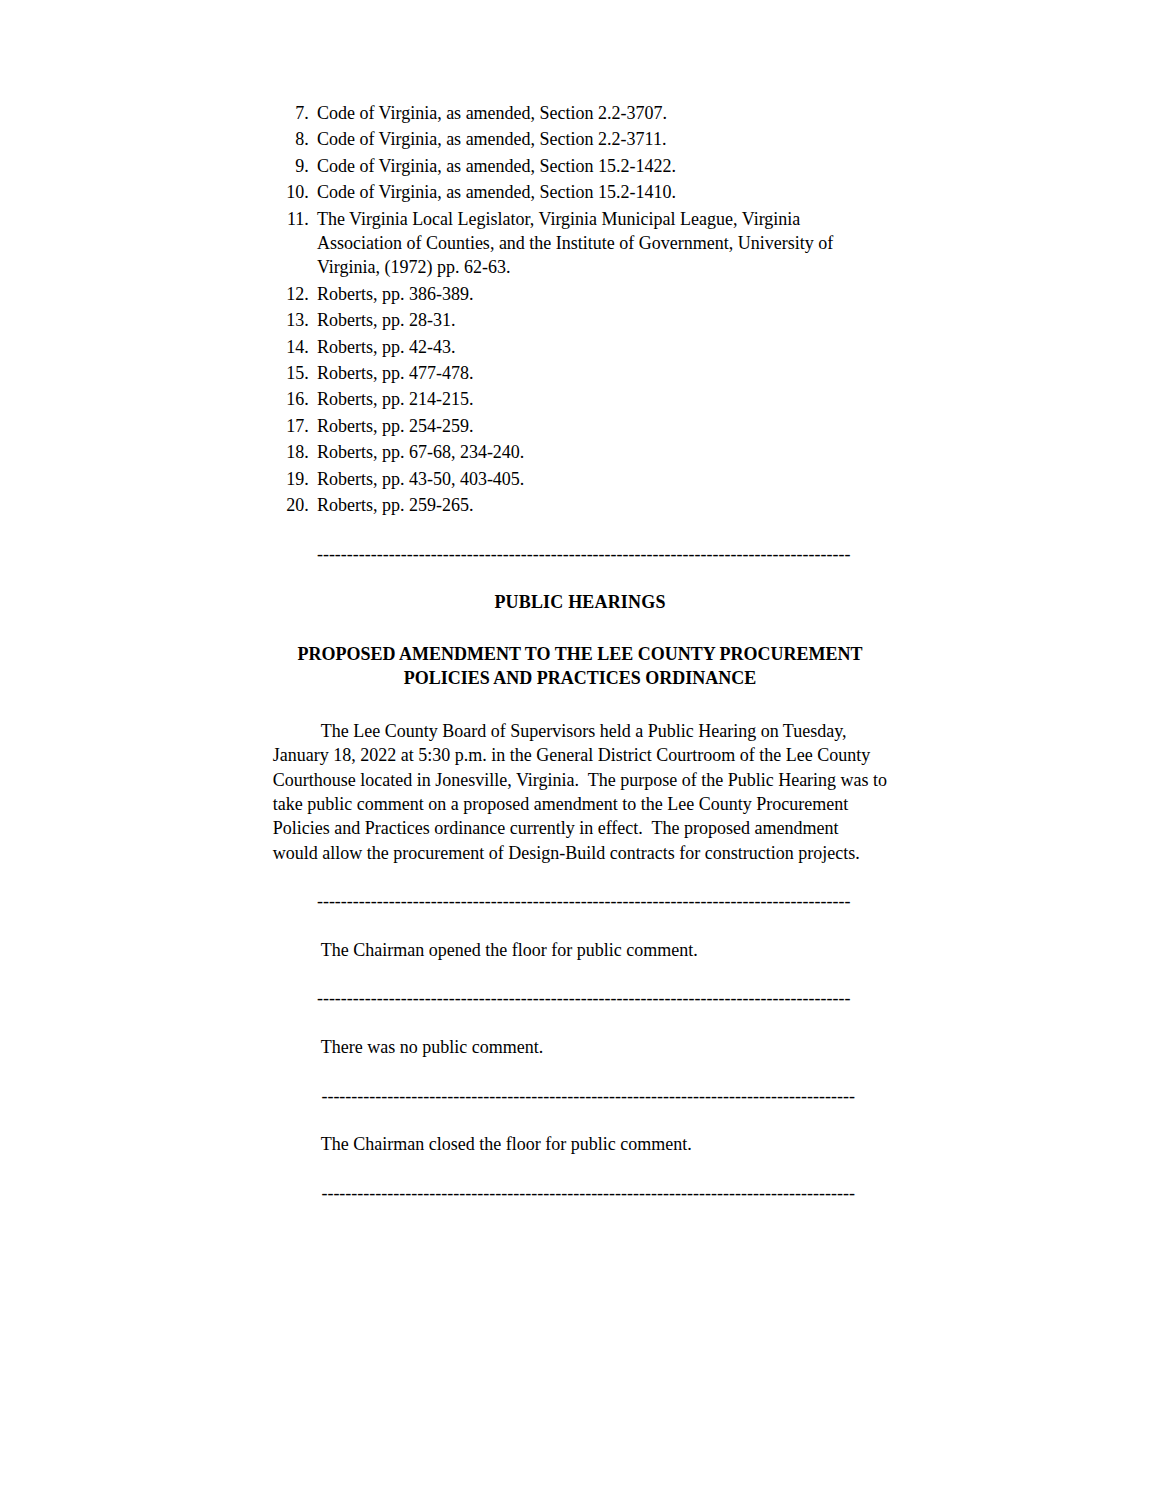7 Code of Virginia, as amended, Section 2.2-3707.
8 Code of Virginia, as amended, Section 2.2-3711.
9 Code of Virginia, as amended, Section 15.2-1422.
10 Code of Virginia, as amended, Section 15.2-1410.
11 The Virginia Local Legislator, Virginia Municipal League, Virginia Association of Counties, and the Institute of Government, University of Virginia, (1972) pp. 62-63.
12 Roberts, pp. 386-389.
13 Roberts, pp. 28-31.
14 Roberts, pp. 42-43.
15 Roberts, pp. 477-478.
16 Roberts, pp. 214-215.
17 Roberts, pp. 254-259.
18 Roberts, pp. 67-68, 234-240.
19 Roberts, pp. 43-50, 403-405.
20 Roberts, pp. 259-265.
-----------------------------------------------------------------------------------------
PUBLIC HEARINGS
PROPOSED AMENDMENT TO THE LEE COUNTY PROCUREMENT
POLICIES AND PRACTICES ORDINANCE
The Lee County Board of Supervisors held a Public Hearing on Tuesday, January 18, 2022 at 5:30 p.m. in the General District Courtroom of the Lee County Courthouse located in Jonesville, Virginia. The purpose of the Public Hearing was to take public comment on a proposed amendment to the Lee County Procurement Policies and Practices ordinance currently in effect. The proposed amendment would allow the procurement of Design-Build contracts for construction projects.
-----------------------------------------------------------------------------------------
The Chairman opened the floor for public comment.
-----------------------------------------------------------------------------------------
There was no public comment.
-----------------------------------------------------------------------------------------
The Chairman closed the floor for public comment.
-----------------------------------------------------------------------------------------